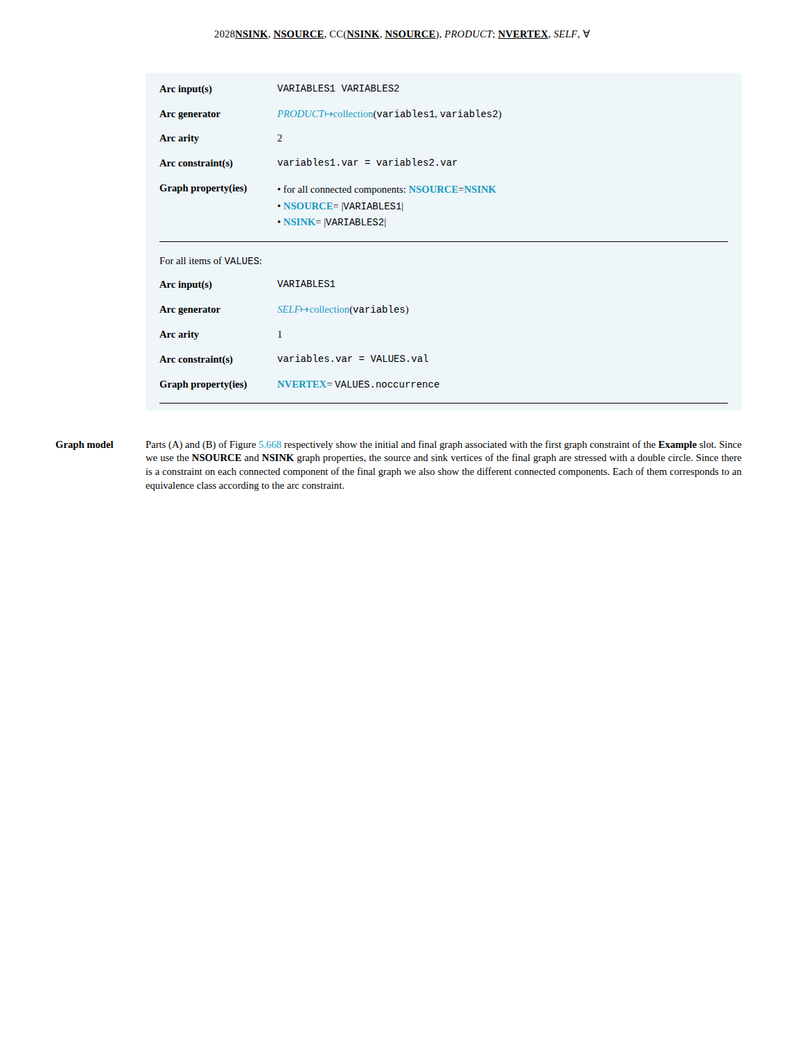2028NSINK, NSOURCE, CC(NSINK, NSOURCE), PRODUCT; NVERTEX, SELF, ∀
Arc input(s)
VARIABLES1 VARIABLES2
Arc generator
PRODUCT↦collection(variables1, variables2)
Arc arity
2
Arc constraint(s)
variables1.var = variables2.var
Graph property(ies)
• for all connected components: NSOURCE=NSINK • NSOURCE= |VARIABLES1| • NSINK= |VARIABLES2|
For all items of VALUES:
Arc input(s)
VARIABLES1
Arc generator
SELF↦collection(variables)
Arc arity
1
Arc constraint(s)
variables.var = VALUES.val
Graph property(ies)
NVERTEX= VALUES.noccurrence
Graph model
Parts (A) and (B) of Figure 5.668 respectively show the initial and final graph associated with the first graph constraint of the Example slot. Since we use the NSOURCE and NSINK graph properties, the source and sink vertices of the final graph are stressed with a double circle. Since there is a constraint on each connected component of the final graph we also show the different connected components. Each of them corresponds to an equivalence class according to the arc constraint.